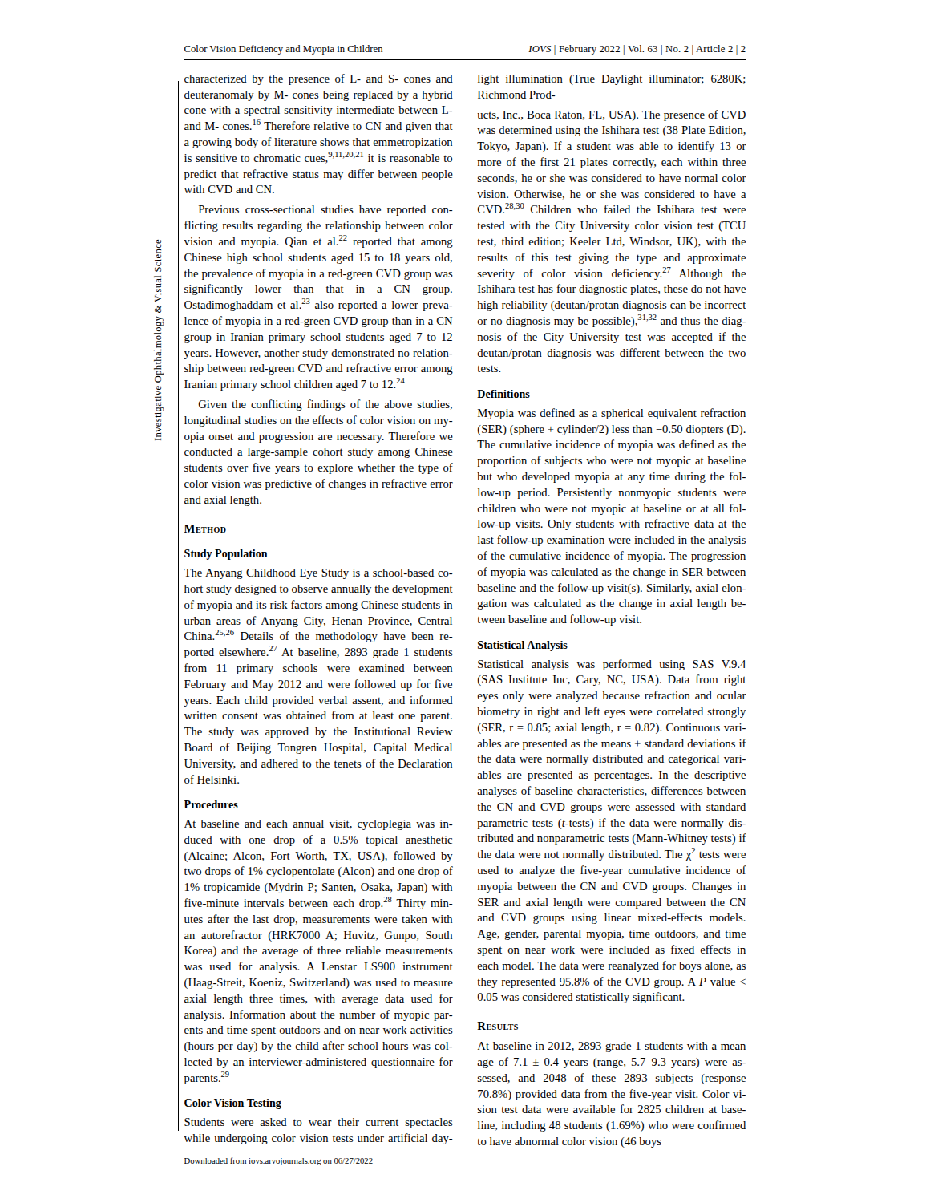Color Vision Deficiency and Myopia in Children IOVS | February 2022 | Vol. 63 | No. 2 | Article 2 | 2
Investigative Ophthalmology & Visual Science
characterized by the presence of L- and S- cones and deuteranomaly by M- cones being replaced by a hybrid cone with a spectral sensitivity intermediate between L- and M- cones.16 Therefore relative to CN and given that a growing body of literature shows that emmetropization is sensitive to chromatic cues,9,11,20,21 it is reasonable to predict that refractive status may differ between people with CVD and CN.
Previous cross-sectional studies have reported conflicting results regarding the relationship between color vision and myopia. Qian et al.22 reported that among Chinese high school students aged 15 to 18 years old, the prevalence of myopia in a red-green CVD group was significantly lower than that in a CN group. Ostadimoghaddam et al.23 also reported a lower prevalence of myopia in a red-green CVD group than in a CN group in Iranian primary school students aged 7 to 12 years. However, another study demonstrated no relationship between red-green CVD and refractive error among Iranian primary school children aged 7 to 12.24
Given the conflicting findings of the above studies, longitudinal studies on the effects of color vision on myopia onset and progression are necessary. Therefore we conducted a large-sample cohort study among Chinese students over five years to explore whether the type of color vision was predictive of changes in refractive error and axial length.
Method
Study Population
The Anyang Childhood Eye Study is a school-based cohort study designed to observe annually the development of myopia and its risk factors among Chinese students in urban areas of Anyang City, Henan Province, Central China.25,26 Details of the methodology have been reported elsewhere.27 At baseline, 2893 grade 1 students from 11 primary schools were examined between February and May 2012 and were followed up for five years. Each child provided verbal assent, and informed written consent was obtained from at least one parent. The study was approved by the Institutional Review Board of Beijing Tongren Hospital, Capital Medical University, and adhered to the tenets of the Declaration of Helsinki.
Procedures
At baseline and each annual visit, cycloplegia was induced with one drop of a 0.5% topical anesthetic (Alcaine; Alcon, Fort Worth, TX, USA), followed by two drops of 1% cyclopentolate (Alcon) and one drop of 1% tropicamide (Mydrin P; Santen, Osaka, Japan) with five-minute intervals between each drop.28 Thirty minutes after the last drop, measurements were taken with an autorefractor (HRK7000 A; Huvitz, Gunpo, South Korea) and the average of three reliable measurements was used for analysis. A Lenstar LS900 instrument (Haag-Streit, Koeniz, Switzerland) was used to measure axial length three times, with average data used for analysis. Information about the number of myopic parents and time spent outdoors and on near work activities (hours per day) by the child after school hours was collected by an interviewer-administered questionnaire for parents.29
Color Vision Testing
Students were asked to wear their current spectacles while undergoing color vision tests under artificial daylight illumination (True Daylight illuminator; 6280K; Richmond Prod-
ucts, Inc., Boca Raton, FL, USA). The presence of CVD was determined using the Ishihara test (38 Plate Edition, Tokyo, Japan). If a student was able to identify 13 or more of the first 21 plates correctly, each within three seconds, he or she was considered to have normal color vision. Otherwise, he or she was considered to have a CVD.28,30 Children who failed the Ishihara test were tested with the City University color vision test (TCU test, third edition; Keeler Ltd, Windsor, UK), with the results of this test giving the type and approximate severity of color vision deficiency.27 Although the Ishihara test has four diagnostic plates, these do not have high reliability (deutan/protan diagnosis can be incorrect or no diagnosis may be possible),31,32 and thus the diagnosis of the City University test was accepted if the deutan/protan diagnosis was different between the two tests.
Definitions
Myopia was defined as a spherical equivalent refraction (SER) (sphere + cylinder/2) less than −0.50 diopters (D). The cumulative incidence of myopia was defined as the proportion of subjects who were not myopic at baseline but who developed myopia at any time during the follow-up period. Persistently nonmyopic students were children who were not myopic at baseline or at all follow-up visits. Only students with refractive data at the last follow-up examination were included in the analysis of the cumulative incidence of myopia. The progression of myopia was calculated as the change in SER between baseline and the follow-up visit(s). Similarly, axial elongation was calculated as the change in axial length between baseline and follow-up visit.
Statistical Analysis
Statistical analysis was performed using SAS V.9.4 (SAS Institute Inc, Cary, NC, USA). Data from right eyes only were analyzed because refraction and ocular biometry in right and left eyes were correlated strongly (SER, r = 0.85; axial length, r = 0.82). Continuous variables are presented as the means ± standard deviations if the data were normally distributed and categorical variables are presented as percentages. In the descriptive analyses of baseline characteristics, differences between the CN and CVD groups were assessed with standard parametric tests (t-tests) if the data were normally distributed and nonparametric tests (Mann-Whitney tests) if the data were not normally distributed. The χ2 tests were used to analyze the five-year cumulative incidence of myopia between the CN and CVD groups. Changes in SER and axial length were compared between the CN and CVD groups using linear mixed-effects models. Age, gender, parental myopia, time outdoors, and time spent on near work were included as fixed effects in each model. The data were reanalyzed for boys alone, as they represented 95.8% of the CVD group. A P value < 0.05 was considered statistically significant.
Results
At baseline in 2012, 2893 grade 1 students with a mean age of 7.1 ± 0.4 years (range, 5.7–9.3 years) were assessed, and 2048 of these 2893 subjects (response 70.8%) provided data from the five-year visit. Color vision test data were available for 2825 children at baseline, including 48 students (1.69%) who were confirmed to have abnormal color vision (46 boys
Downloaded from iovs.arvojournals.org on 06/27/2022